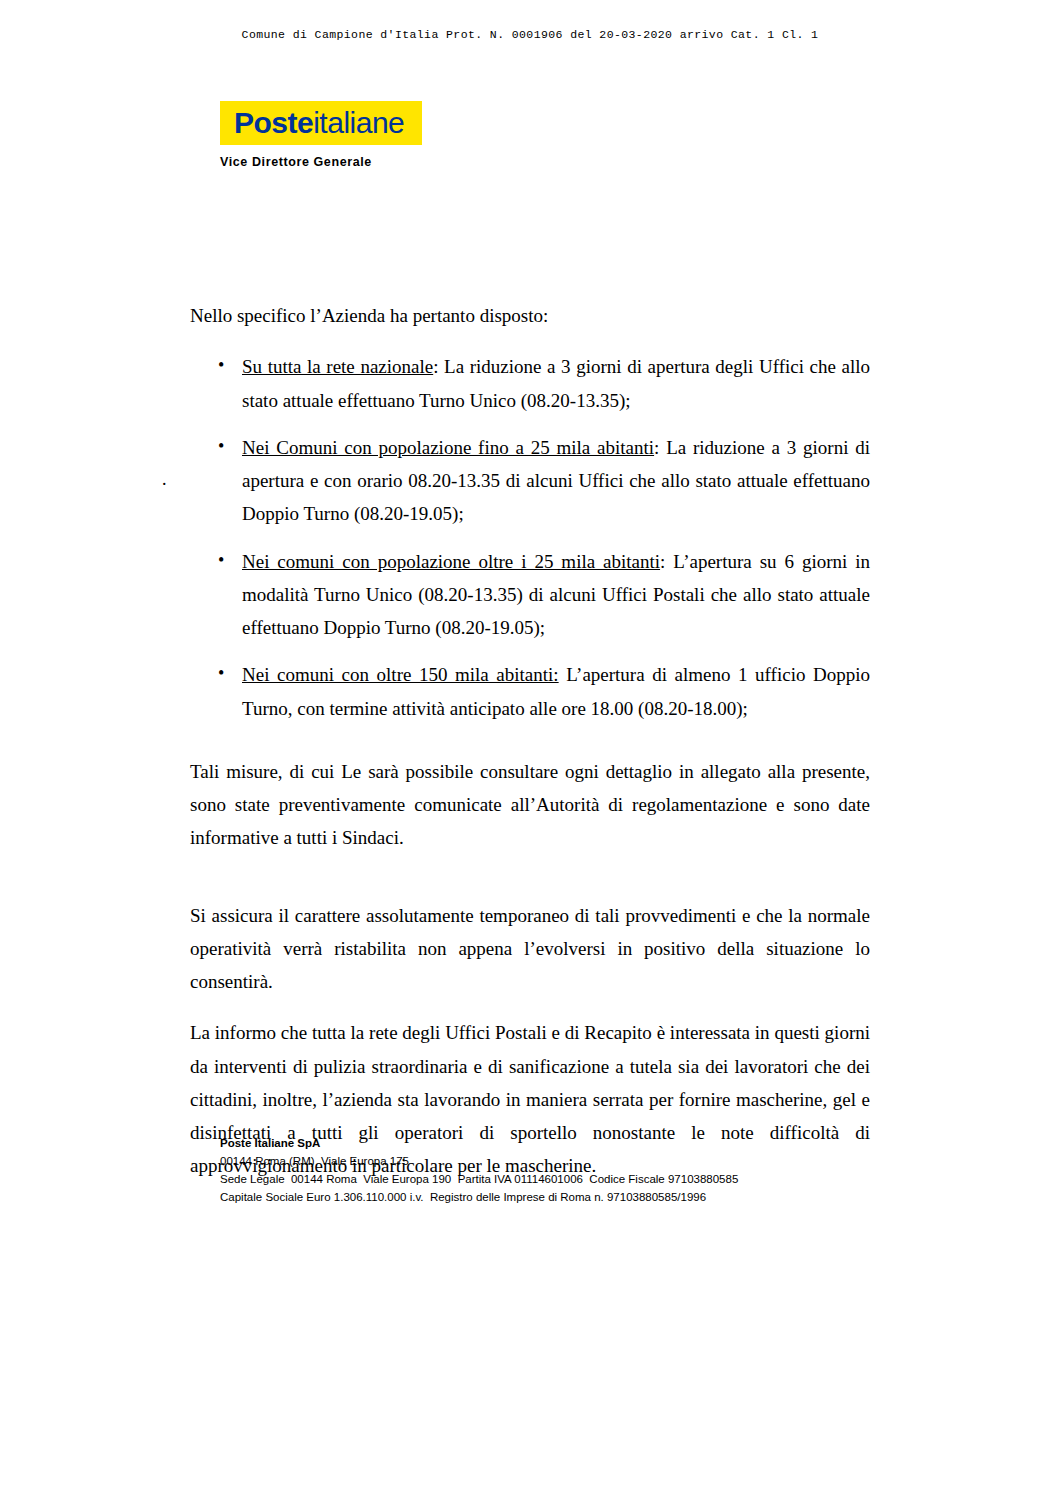Comune di Campione d'Italia Prot. N. 0001906 del 20-03-2020 arrivo Cat. 1 Cl. 1
Poste italiane
Vice Direttore Generale
.
Nello specifico l’Azienda ha pertanto disposto:
Su tutta la rete nazionale: La riduzione a 3 giorni di apertura degli Uffici che allo stato attuale effettuano Turno Unico (08.20-13.35);
Nei Comuni con popolazione fino a 25 mila abitanti: La riduzione a 3 giorni di apertura e con orario 08.20-13.35 di alcuni Uffici che allo stato attuale effettuano Doppio Turno (08.20-19.05);
Nei comuni con popolazione oltre i 25 mila abitanti: L’apertura su 6 giorni in modalità Turno Unico (08.20-13.35) di alcuni Uffici Postali che allo stato attuale effettuano Doppio Turno (08.20-19.05);
Nei comuni con oltre 150 mila abitanti: L’apertura di almeno 1 ufficio Doppio Turno, con termine attività anticipato alle ore 18.00 (08.20-18.00);
Tali misure, di cui Le sarà possibile consultare ogni dettaglio in allegato alla presente, sono state preventivamente comunicate all’Autorità di regolamentazione e sono date informative a tutti i Sindaci.
Si assicura il carattere assolutamente temporaneo di tali provvedimenti e che la normale operatività verrà ristabilita non appena l’evolversi in positivo della situazione lo consentirà.
La informo che tutta la rete degli Uffici Postali e di Recapito è interessata in questi giorni da interventi di pulizia straordinaria e di sanificazione a tutela sia dei lavoratori che dei cittadini, inoltre, l’azienda sta lavorando in maniera serrata per fornire mascherine, gel e disinfettati a tutti gli operatori di sportello nonostante le note difficoltà di approvvigionamento in particolare per le mascherine.
Poste Italiane SpA
00144 Roma (RM) Viale Europa 175
Sede Legale 00144 Roma Viale Europa 190 Partita IVA 01114601006 Codice Fiscale 97103880585
Capitale Sociale Euro 1.306.110.000 i.v. Registro delle Imprese di Roma n. 97103880585/1996